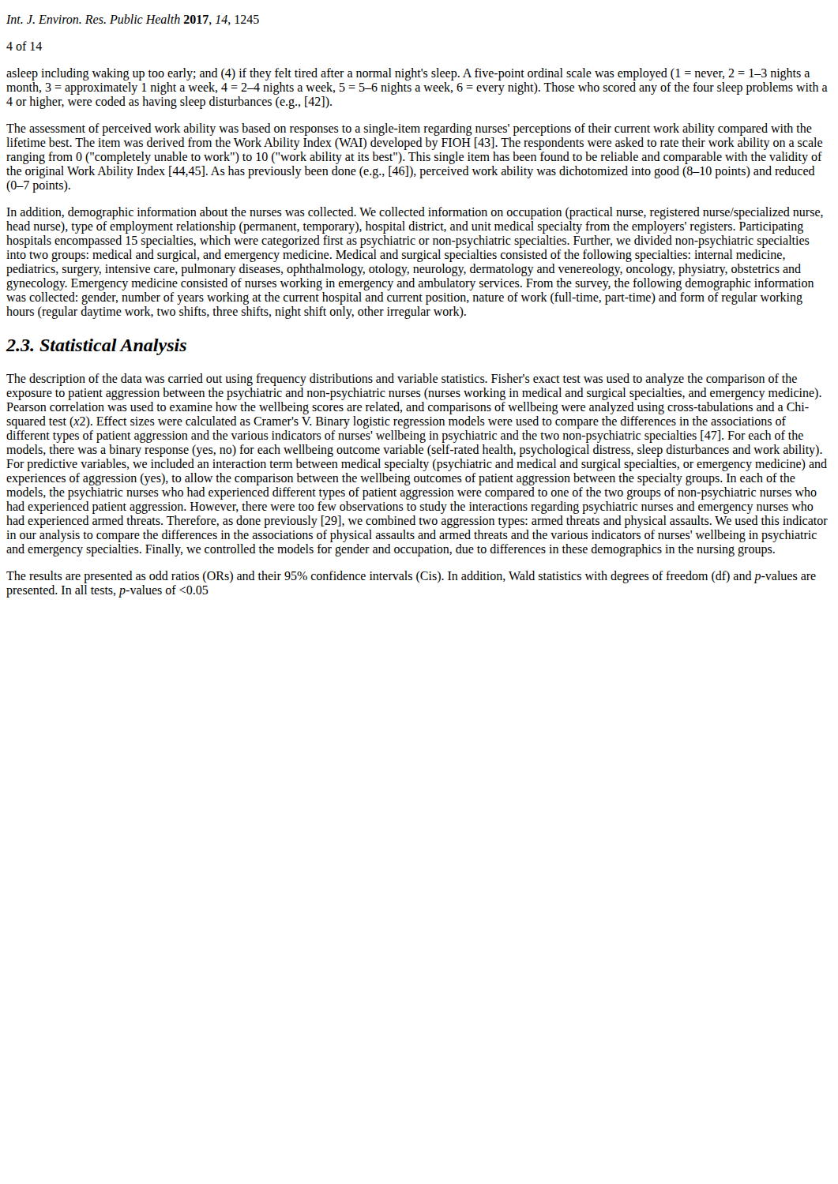Int. J. Environ. Res. Public Health 2017, 14, 1245
4 of 14
asleep including waking up too early; and (4) if they felt tired after a normal night's sleep. A five-point ordinal scale was employed (1 = never, 2 = 1–3 nights a month, 3 = approximately 1 night a week, 4 = 2–4 nights a week, 5 = 5–6 nights a week, 6 = every night). Those who scored any of the four sleep problems with a 4 or higher, were coded as having sleep disturbances (e.g., [42]).
The assessment of perceived work ability was based on responses to a single-item regarding nurses' perceptions of their current work ability compared with the lifetime best. The item was derived from the Work Ability Index (WAI) developed by FIOH [43]. The respondents were asked to rate their work ability on a scale ranging from 0 ("completely unable to work") to 10 ("work ability at its best"). This single item has been found to be reliable and comparable with the validity of the original Work Ability Index [44,45]. As has previously been done (e.g., [46]), perceived work ability was dichotomized into good (8–10 points) and reduced (0–7 points).
In addition, demographic information about the nurses was collected. We collected information on occupation (practical nurse, registered nurse/specialized nurse, head nurse), type of employment relationship (permanent, temporary), hospital district, and unit medical specialty from the employers' registers. Participating hospitals encompassed 15 specialties, which were categorized first as psychiatric or non-psychiatric specialties. Further, we divided non-psychiatric specialties into two groups: medical and surgical, and emergency medicine. Medical and surgical specialties consisted of the following specialties: internal medicine, pediatrics, surgery, intensive care, pulmonary diseases, ophthalmology, otology, neurology, dermatology and venereology, oncology, physiatry, obstetrics and gynecology. Emergency medicine consisted of nurses working in emergency and ambulatory services. From the survey, the following demographic information was collected: gender, number of years working at the current hospital and current position, nature of work (full-time, part-time) and form of regular working hours (regular daytime work, two shifts, three shifts, night shift only, other irregular work).
2.3. Statistical Analysis
The description of the data was carried out using frequency distributions and variable statistics. Fisher's exact test was used to analyze the comparison of the exposure to patient aggression between the psychiatric and non-psychiatric nurses (nurses working in medical and surgical specialties, and emergency medicine). Pearson correlation was used to examine how the wellbeing scores are related, and comparisons of wellbeing were analyzed using cross-tabulations and a Chi-squared test (x2). Effect sizes were calculated as Cramer's V. Binary logistic regression models were used to compare the differences in the associations of different types of patient aggression and the various indicators of nurses' wellbeing in psychiatric and the two non-psychiatric specialties [47]. For each of the models, there was a binary response (yes, no) for each wellbeing outcome variable (self-rated health, psychological distress, sleep disturbances and work ability). For predictive variables, we included an interaction term between medical specialty (psychiatric and medical and surgical specialties, or emergency medicine) and experiences of aggression (yes), to allow the comparison between the wellbeing outcomes of patient aggression between the specialty groups. In each of the models, the psychiatric nurses who had experienced different types of patient aggression were compared to one of the two groups of non-psychiatric nurses who had experienced patient aggression. However, there were too few observations to study the interactions regarding psychiatric nurses and emergency nurses who had experienced armed threats. Therefore, as done previously [29], we combined two aggression types: armed threats and physical assaults. We used this indicator in our analysis to compare the differences in the associations of physical assaults and armed threats and the various indicators of nurses' wellbeing in psychiatric and emergency specialties. Finally, we controlled the models for gender and occupation, due to differences in these demographics in the nursing groups.
The results are presented as odd ratios (ORs) and their 95% confidence intervals (Cis). In addition, Wald statistics with degrees of freedom (df) and p-values are presented. In all tests, p-values of <0.05